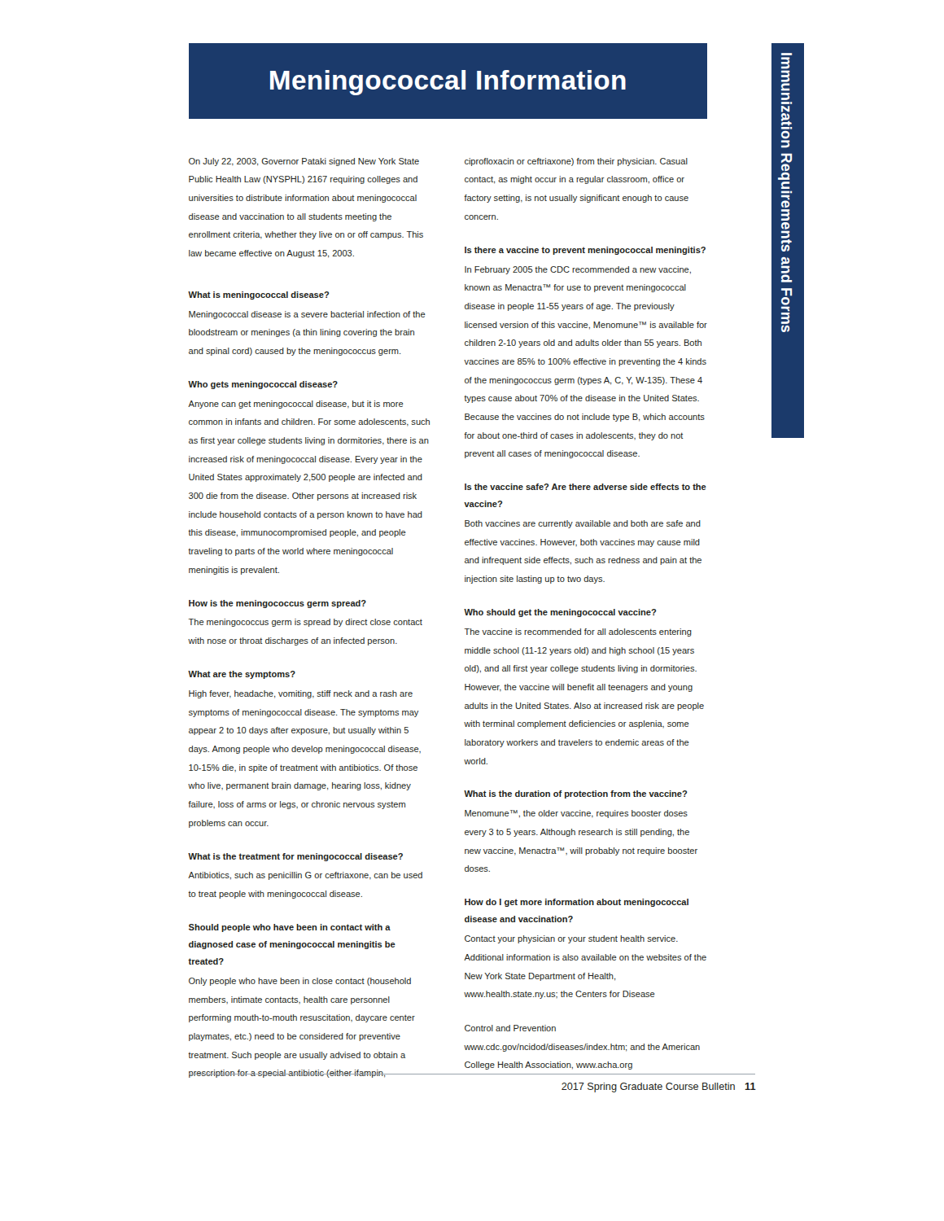Immunization Requirements and Forms
Meningococcal Information
On July 22, 2003, Governor Pataki signed New York State Public Health Law (NYSPHL) 2167 requiring colleges and universities to distribute information about meningococcal disease and vaccination to all students meeting the enrollment criteria, whether they live on or off campus. This law became effective on August 15, 2003.
What is meningococcal disease?
Meningococcal disease is a severe bacterial infection of the bloodstream or meninges (a thin lining covering the brain and spinal cord) caused by the meningococcus germ.
Who gets meningococcal disease?
Anyone can get meningococcal disease, but it is more common in infants and children. For some adolescents, such as first year college students living in dormitories, there is an increased risk of meningococcal disease. Every year in the United States approximately 2,500 people are infected and 300 die from the disease. Other persons at increased risk include household contacts of a person known to have had this disease, immunocompromised people, and people traveling to parts of the world where meningococcal meningitis is prevalent.
How is the meningococcus germ spread?
The meningococcus germ is spread by direct close contact with nose or throat discharges of an infected person.
What are the symptoms?
High fever, headache, vomiting, stiff neck and a rash are symptoms of meningococcal disease. The symptoms may appear 2 to 10 days after exposure, but usually within 5 days. Among people who develop meningococcal disease, 10-15% die, in spite of treatment with antibiotics. Of those who live, permanent brain damage, hearing loss, kidney failure, loss of arms or legs, or chronic nervous system problems can occur.
What is the treatment for meningococcal disease?
Antibiotics, such as penicillin G or ceftriaxone, can be used to treat people with meningococcal disease.
Should people who have been in contact with a diagnosed case of meningococcal meningitis be treated?
Only people who have been in close contact (household members, intimate contacts, health care personnel performing mouth-to-mouth resuscitation, daycare center playmates, etc.) need to be considered for preventive treatment. Such people are usually advised to obtain a prescription for a special antibiotic (either ifampin, ciprofloxacin or ceftriaxone) from their physician. Casual contact, as might occur in a regular classroom, office or factory setting, is not usually significant enough to cause concern.
Is there a vaccine to prevent meningococcal meningitis?
In February 2005 the CDC recommended a new vaccine, known as Menactra™ for use to prevent meningococcal disease in people 11-55 years of age. The previously licensed version of this vaccine, Menomune™ is available for children 2-10 years old and adults older than 55 years. Both vaccines are 85% to 100% effective in preventing the 4 kinds of the meningococcus germ (types A, C, Y, W-135). These 4 types cause about 70% of the disease in the United States. Because the vaccines do not include type B, which accounts for about one-third of cases in adolescents, they do not prevent all cases of meningococcal disease.
Is the vaccine safe? Are there adverse side effects to the vaccine?
Both vaccines are currently available and both are safe and effective vaccines. However, both vaccines may cause mild and infrequent side effects, such as redness and pain at the injection site lasting up to two days.
Who should get the meningococcal vaccine?
The vaccine is recommended for all adolescents entering middle school (11-12 years old) and high school (15 years old), and all first year college students living in dormitories. However, the vaccine will benefit all teenagers and young adults in the United States. Also at increased risk are people with terminal complement deficiencies or asplenia, some laboratory workers and travelers to endemic areas of the world.
What is the duration of protection from the vaccine?
Menomune™, the older vaccine, requires booster doses every 3 to 5 years. Although research is still pending, the new vaccine, Menactra™, will probably not require booster doses.
How do I get more information about meningococcal disease and vaccination?
Contact your physician or your student health service. Additional information is also available on the websites of the New York State Department of Health, www.health.state.ny.us; the Centers for Disease
Control and Prevention www.cdc.gov/ncidod/diseases/index.htm; and the American College Health Association, www.acha.org
2017 Spring Graduate Course Bulletin11